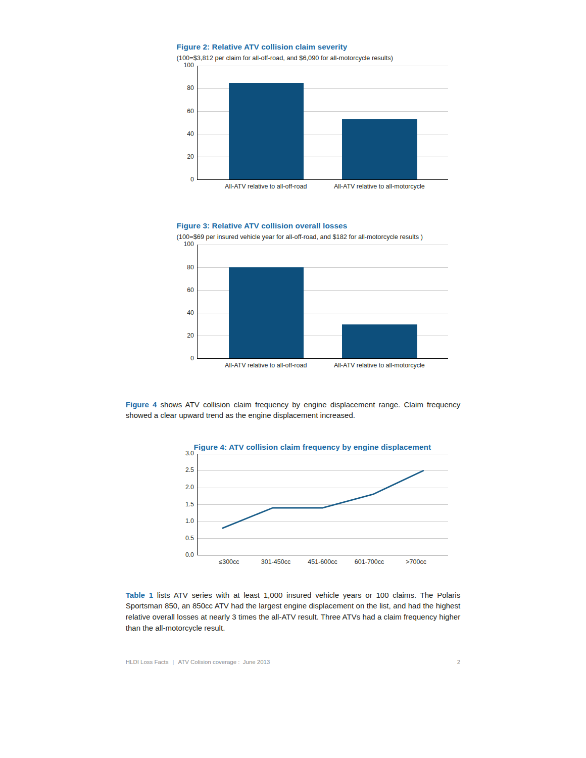Figure 2: Relative ATV collision claim severity
(100=$3,812 per claim for all-off-road, and $6,090 for all-motorcycle results)
100 80 60 40 20 0
All-ATV relative to all-off-road All-ATV relative to all-motorcycle
Figure 3: Relative ATV collision overall losses
(100=$69 per insured vehicle year for all-off-road, and $182 for all-motorcycle results )
100 80 60 40 20 0
All-ATV relative to all-off-road All-ATV relative to all-motorcycle
Figure 4 shows ATV collision claim frequency by engine displacement range. Claim frequency showed a clear upward trend as the engine displacement increased.
Figure 4: ATV collision claim frequency by engine displacement
3.0 2.5 2.0 1.5 1.0 0.5 0.0
≤300cc 301-450cc 451-600cc 601-700cc >700cc
Table 1 lists ATV series with at least 1,000 insured vehicle years or 100 claims. The Polaris Sportsman 850, an 850cc ATV had the largest engine displacement on the list, and had the highest relative overall losses at nearly 3 times the all-ATV result. Three ATVs had a claim frequency higher than the all-motorcycle result.
HLDI Loss Facts | ATV Colision coverage : June 2013
2